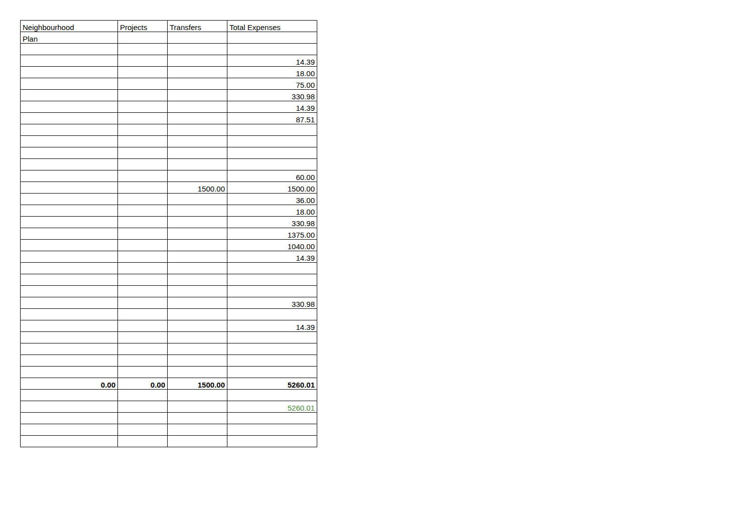| Neighbourhood | Projects | Transfers | Total Expenses |
| --- | --- | --- | --- |
| Plan | | | |
| | | | 14.39 |
| | | | 18.00 |
| | | | 75.00 |
| | | | 330.98 |
| | | | 14.39 |
| | | | 87.51 |
| | | | 60.00 |
| | | 1500.00 | 1500.00 |
| | | | 36.00 |
| | | | 18.00 |
| | | | 330.98 |
| | | | 1375.00 |
| | | | 1040.00 |
| | | | 14.39 |
| | | | 330.98 |
| | | | 14.39 |
| 0.00 | 0.00 | 1500.00 | 5260.01 |
| | | | 5260.01 |